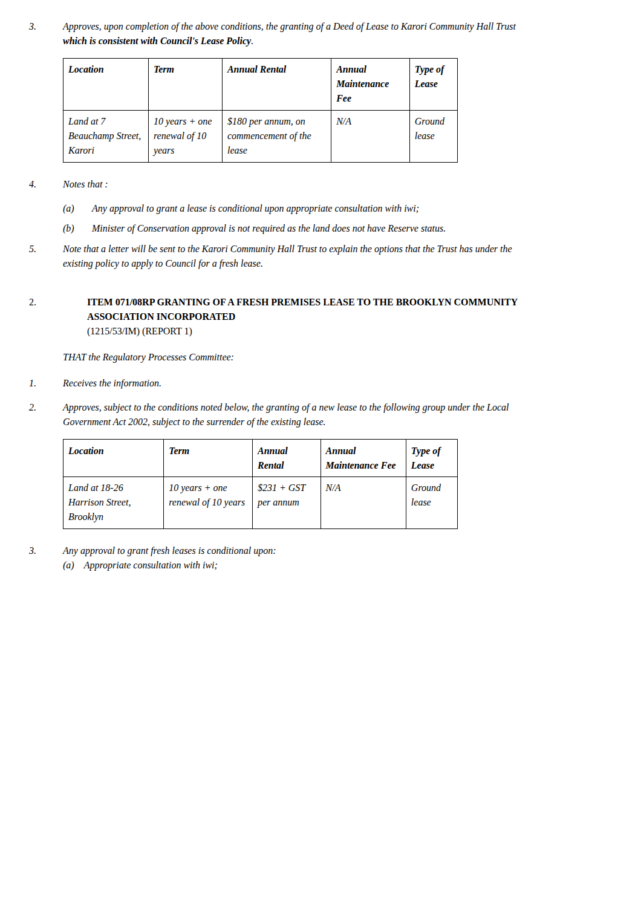3.
Approves, upon completion of the above conditions, the granting of a Deed of Lease to Karori Community Hall Trust which is consistent with Council's Lease Policy.
| Location | Term | Annual Rental | Annual Maintenance Fee | Type of Lease |
| --- | --- | --- | --- | --- |
| Land at 7 Beauchamp Street, Karori | 10 years + one renewal of 10 years | $180 per annum, on commencement of the lease | N/A | Ground lease |
4.
Notes that :
(a)
Any approval to grant a lease is conditional upon appropriate consultation with iwi;
(b)
Minister of Conservation approval is not required as the land does not have Reserve status.
5.
Note that a letter will be sent to the Karori Community Hall Trust to explain the options that the Trust has under the existing policy to apply to Council for a fresh lease.
2.
Item 071/08RP Granting of a Fresh Premises Lease to the Brooklyn Community Association Incorporated
(1215/53/IM) (REPORT 1)
THAT the Regulatory Processes Committee:
1.
Receives the information.
2.
Approves, subject to the conditions noted below, the granting of a new lease to the following group under the Local Government Act 2002, subject to the surrender of the existing lease.
| Location | Term | Annual Rental | Annual Maintenance Fee | Type of Lease |
| --- | --- | --- | --- | --- |
| Land at 18-26 Harrison Street, Brooklyn | 10 years + one renewal of 10 years | $231 + GST per annum | N/A | Ground lease |
3.
Any approval to grant fresh leases is conditional upon:
(a) Appropriate consultation with iwi;